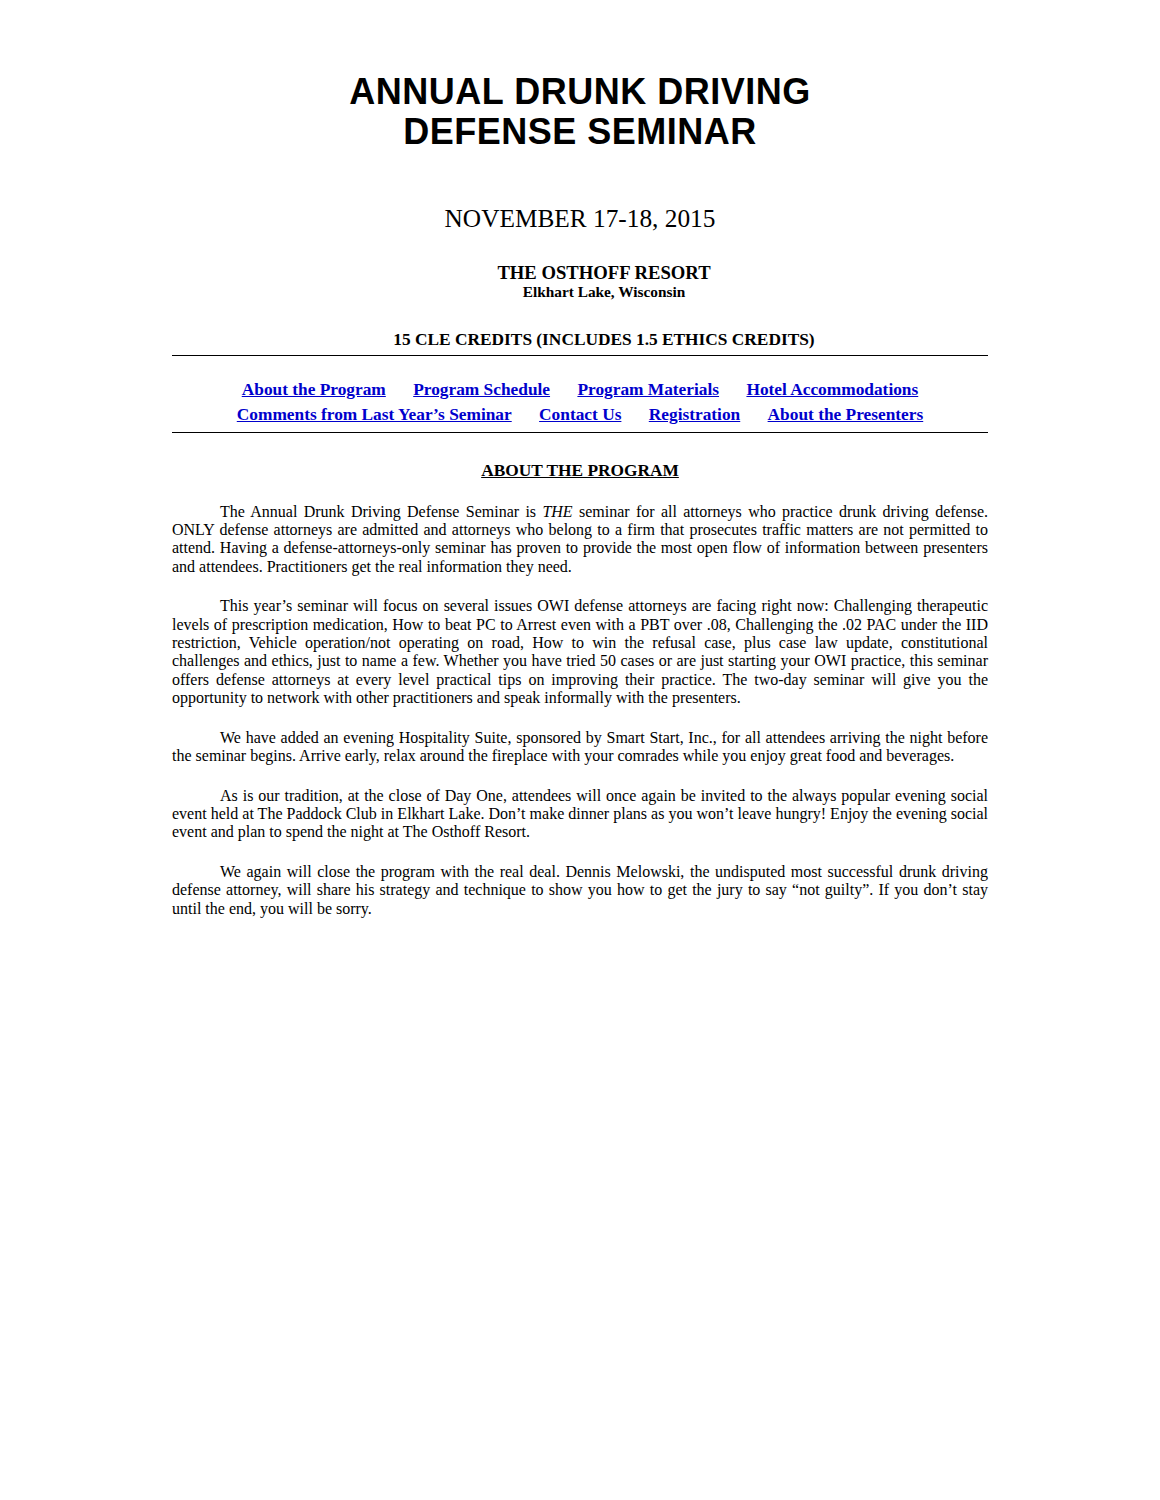ANNUAL DRUNK DRIVING
DEFENSE SEMINAR
NOVEMBER 17-18, 2015
THE OSTHOFF RESORT
Elkhart Lake, Wisconsin
15 CLE CREDITS (INCLUDES 1.5 ETHICS CREDITS)
About the Program Program Schedule Program Materials Hotel Accommodations
Comments from Last Year’s Seminar Contact Us Registration About the Presenters
ABOUT THE PROGRAM
The Annual Drunk Driving Defense Seminar is THE seminar for all attorneys who practice drunk driving defense. ONLY defense attorneys are admitted and attorneys who belong to a firm that prosecutes traffic matters are not permitted to attend. Having a defense-attorneys-only seminar has proven to provide the most open flow of information between presenters and attendees. Practitioners get the real information they need.
This year’s seminar will focus on several issues OWI defense attorneys are facing right now: Challenging therapeutic levels of prescription medication, How to beat PC to Arrest even with a PBT over .08, Challenging the .02 PAC under the IID restriction, Vehicle operation/not operating on road, How to win the refusal case, plus case law update, constitutional challenges and ethics, just to name a few. Whether you have tried 50 cases or are just starting your OWI practice, this seminar offers defense attorneys at every level practical tips on improving their practice. The two-day seminar will give you the opportunity to network with other practitioners and speak informally with the presenters.
We have added an evening Hospitality Suite, sponsored by Smart Start, Inc., for all attendees arriving the night before the seminar begins. Arrive early, relax around the fireplace with your comrades while you enjoy great food and beverages.
As is our tradition, at the close of Day One, attendees will once again be invited to the always popular evening social event held at The Paddock Club in Elkhart Lake. Don’t make dinner plans as you won’t leave hungry! Enjoy the evening social event and plan to spend the night at The Osthoff Resort.
We again will close the program with the real deal. Dennis Melowski, the undisputed most successful drunk driving defense attorney, will share his strategy and technique to show you how to get the jury to say “not guilty”. If you don’t stay until the end, you will be sorry.